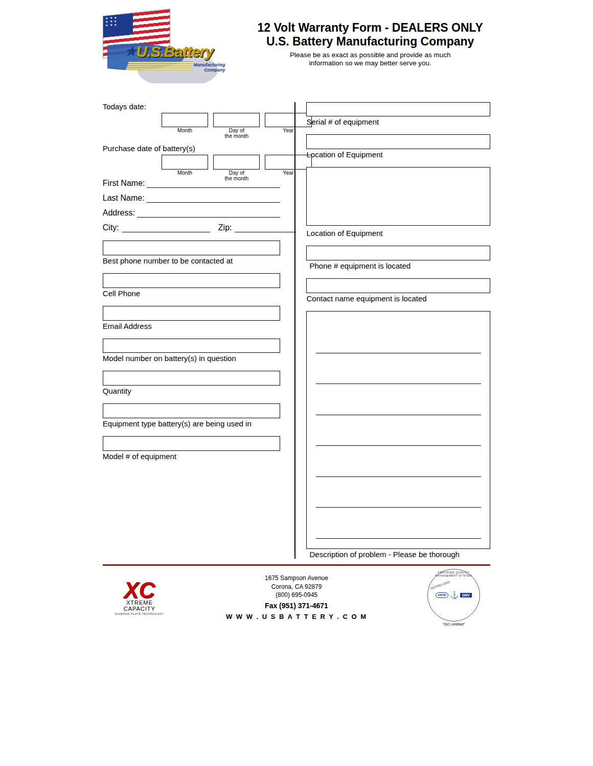★U.S.Battery
Manufacturing
Company
12 Volt Warranty Form - DEALERS ONLY
U.S. Battery Manufacturing Company
Please be as exact as possible and provide as much
information so we may better serve you.
Todays date:
Month
Day of
the month
Year
Purchase date of battery(s)
Month
Day of
the month
Year
First Name:
Last Name:
Address:
City: Zip:
Best phone number to be contacted at
Cell Phone
Email Address
Model number on battery(s) in question
Quantity
Equipment type battery(s) are being used in
Model # of equipment
Serial # of equipment
Location of Equipment
Location of Equipment
Phone # equipment is located
Contact name equipment is located
Description of problem - Please be thorough
XC
XTREME
CAPACITY
DIAMOND PLATE TECHNOLOGY
1675 Sampson Avenue
Corona, CA 92879
(800) 695-0945
Fax (951) 371-4671
W W W . U S B A T T E R Y . C O M
CERTIFIED QUALITY MANAGEMENT SYSTEM
ISO 9001:2000
ANAB ⚓ DNV
"ISO certified"